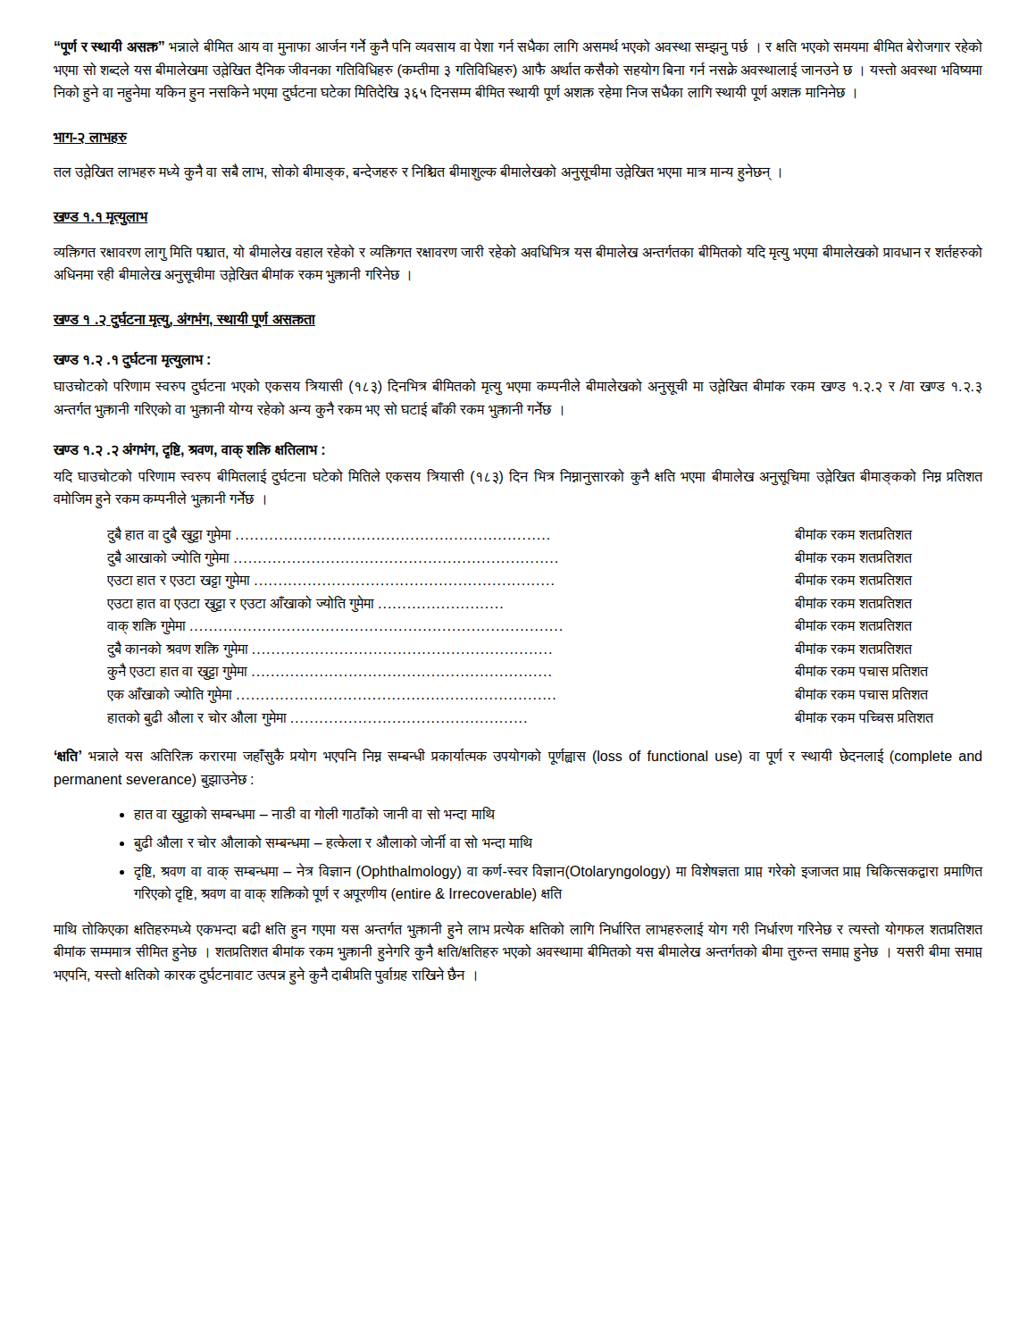“पूर्ण र स्थायी असक्त” भन्नाले बीमित आय वा मुनाफा आर्जन गर्ने कुनै पनि व्यवसाय वा पेशा गर्न सधैका लागि असमर्थ भएको अवस्था सम्झनु पर्छ । र क्षति भएको समयमा बीमित बेरोजगार रहेको भएमा सो शब्दले यस बीमालेखमा उल्लेखित दैनिक जीवनका गतिविधिहरु (कम्तीमा ३ गतिविधिहरु) आफै अर्थात कसैको सहयोग बिना गर्न नसक्ने अवस्थालाई जानउने छ । यस्तो अवस्था भविष्यमा निको हुने वा नहुनेमा यकिन हुन नसकिने भएमा दुर्घटना घटेका मितिदेखि ३६५ दिनसम्म बीमित स्थायी पूर्ण अशक्त रहेमा निज सधैका लागि स्थायी पूर्ण अशक्त मानिनेछ ।
भाग-२ लाभहरु
तल उल्लेखित लाभहरु मध्ये कुनै वा सबै लाभ, सोको बीमाङ्क, बन्देजहरु र निश्चित बीमाशुल्क बीमालेखको अनुसूचीमा उल्लेखित भएमा मात्र मान्य हुनेछन् ।
खण्ड १.१ मृत्युलाभ
व्यक्तिगत रक्षावरण लागु मिति पश्चात, यो बीमालेख वहाल रहेको र व्यक्तिगत रक्षावरण जारी रहेको अवधिभित्र यस बीमालेख अन्तर्गतका बीमितको यदि मृत्यु भएमा बीमालेखको प्रावधान र शर्तहरुको अधिनमा रही बीमालेख अनुसूचीमा उल्लेखित बीमांक रकम भुक्तानी गरिनेछ ।
खण्ड १ .२ दुर्घटना मृत्यु, अंगभंग, स्थायी पूर्ण असक्तता
खण्ड १.२ .१ दुर्घटना मृत्युलाभ :
घाउचोटको परिणाम स्वरुप दुर्घटना भएको एकसय त्रियासी (१८३) दिनभित्र बीमितको मृत्यु भएमा कम्पनीले बीमालेखको अनुसूची मा उल्लेखित बीमांक रकम खण्ड १.२.२ र /वा खण्ड १.२.३ अन्तर्गत भुक्तानी गरिएको वा भुक्तानी योग्य रहेको अन्य कुनै रकम भए सो घटाई बाँकी रकम भुक्तानी गर्नेछ ।
खण्ड १.२ .२ अंगभंग, दृष्टि, श्रवण, वाक् शक्ति क्षतिलाभ :
यदि घाउचोटको परिणाम स्वरुप बीमितलाई दुर्घटना घटेको मितिले एकसय त्रियासी (१८३) दिन भित्र निम्नानुसारको कुनै क्षति भएमा बीमालेख अनुसूचिमा उल्लेखित बीमाङ्कको निम्न प्रतिशत वमोजिम हुने रकम कम्पनीले भुक्तानी गर्नेछ ।
दुबै हात वा दुबै खुट्टा गुमेमा ................................................................. बीमांक रकम शतप्रतिशत
दुबै आखाको ज्योति गुमेमा ................................................................... बीमांक रकम शतप्रतिशत
एउटा हात र एउटा खट्टा गुमेमा .............................................................. बीमांक रकम शतप्रतिशत
एउटा हात वा एउटा खुट्टा र एउटा आँखाको ज्योति गुमेमा .......................... बीमांक रकम शतप्रतिशत
वाक् शक्ति गुमेमा ............................................................................. बीमांक रकम शतप्रतिशत
दुबै कानको श्रवण शक्ति गुमेमा .............................................................. बीमांक रकम शतप्रतिशत
कुनै एउटा हात वा खुट्टा गुमेमा .............................................................. बीमांक रकम पचास प्रतिशत
एक आँखाको ज्योति गुमेमा .................................................................. बीमांक रकम पचास प्रतिशत
हातको बुढी औला र चोर औला गुमेमा ................................................. बीमांक रकम पच्चिस प्रतिशत
‘क्षति’ भन्नाले यस अतिरिक्त करारमा जहाँसुकै प्रयोग भएपनि निम्न सम्बन्धी प्रकार्यात्मक उपयोगको पूर्णह्वास (loss of functional use) वा पूर्ण र स्थायी छेदनलाई (complete and permanent severance) बुझाउनेछ :
हात वा खुट्टाको सम्बन्धमा – नाडी वा गोली गाठाँको जानी वा सो भन्दा माथि
बुढी औला र चोर औलाको सम्बन्धमा – हत्केला र औलाको जोर्नी वा सो भन्दा माथि
दृष्टि, श्रवण वा वाक् सम्बन्धमा – नेत्र विज्ञान (Ophthalmology) वा कर्ण-स्वर विज्ञान(Otolaryngology) मा विशेषज्ञता प्राप्त गरेको इजाजत प्राप्त चिकित्सकद्वारा प्रमाणित गरिएको दृष्टि, श्रवण वा वाक् शक्तिको पूर्ण र अपूरणीय (entire & Irrecoverable) क्षति
माथि तोकिएका क्षतिहरुमध्ये एकभन्दा बढी क्षति हुन गएमा यस अन्तर्गत भुक्तानी हुने लाभ प्रत्येक क्षतिको लागि निर्धारित लाभहरुलाई योग गरी निर्धारण गरिनेछ र त्यस्तो योगफल शतप्रतिशत बीमांक सम्ममात्र सीमित हुनेछ । शतप्रतिशत बीमांक रकम भुक्तानी हुनेगरि कुनै क्षति/क्षतिहरु भएको अवस्थामा बीमितको यस बीमालेख अन्तर्गतको बीमा तुरुन्त समाप्त हुनेछ । यसरी बीमा समाप्त भएपनि, यस्तो क्षतिको कारक दुर्घटनावाट उत्पन्न हुने कुनै दाबीप्रति पुर्वाग्रह राखिने छैन ।